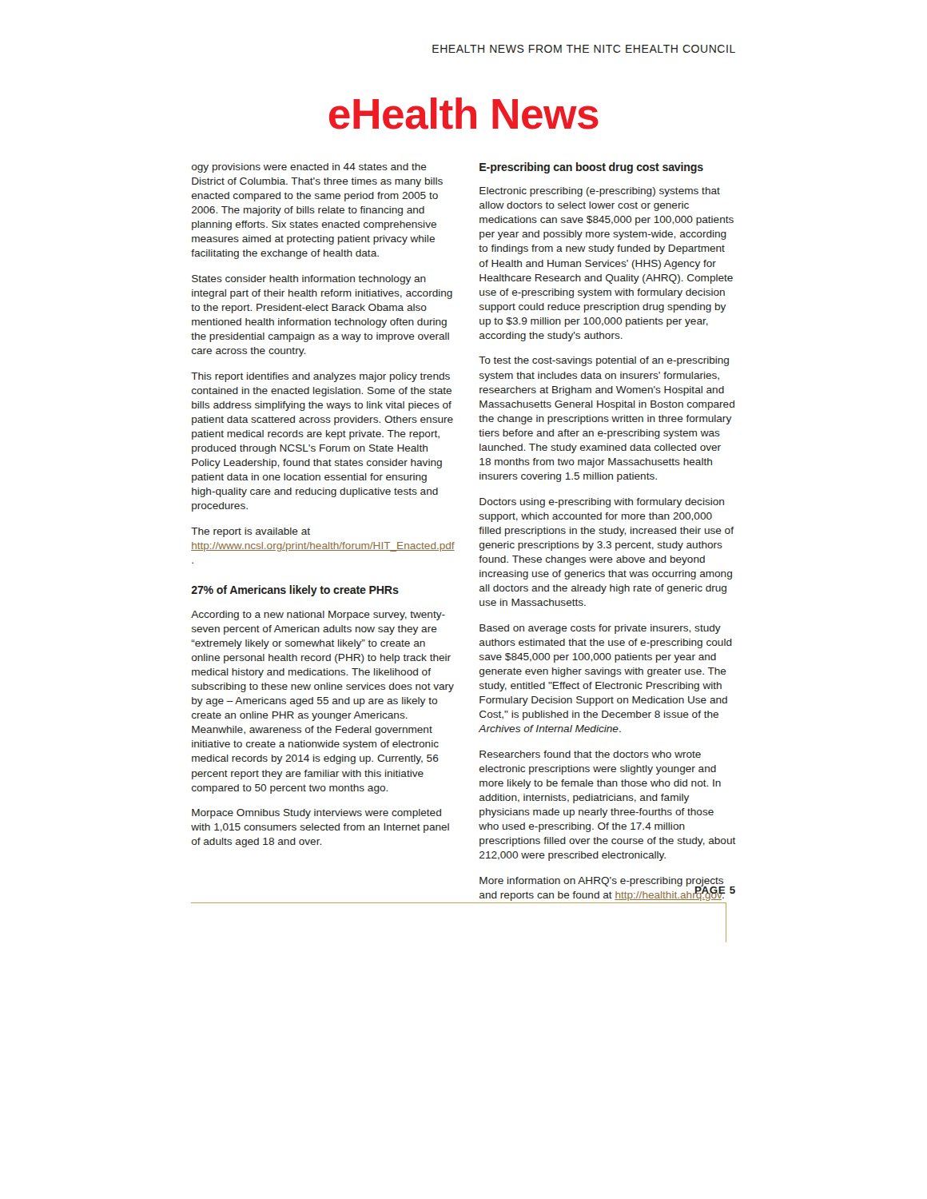EHEALTH NEWS FROM THE NITC EHEALTH COUNCIL
eHealth News
ogy provisions were enacted in 44 states and the District of Columbia. That's three times as many bills enacted compared to the same period from 2005 to 2006. The majority of bills relate to financing and planning efforts. Six states enacted comprehensive measures aimed at protecting patient privacy while facilitating the exchange of health data.
States consider health information technology an integral part of their health reform initiatives, according to the report. President-elect Barack Obama also mentioned health information technology often during the presidential campaign as a way to improve overall care across the country.
This report identifies and analyzes major policy trends contained in the enacted legislation. Some of the state bills address simplifying the ways to link vital pieces of patient data scattered across providers. Others ensure patient medical records are kept private. The report, produced through NCSL's Forum on State Health Policy Leadership, found that states consider having patient data in one location essential for ensuring high-quality care and reducing duplicative tests and procedures.
The report is available at http://www.ncsl.org/print/health/forum/HIT_Enacted.pdf .
27% of Americans likely to create PHRs
According to a new national Morpace survey, twenty-seven percent of American adults now say they are “extremely likely or somewhat likely” to create an online personal health record (PHR) to help track their medical history and medications. The likelihood of subscribing to these new online services does not vary by age – Americans aged 55 and up are as likely to create an online PHR as younger Americans. Meanwhile, awareness of the Federal government initiative to create a nationwide system of electronic medical records by 2014 is edging up. Currently, 56 percent report they are familiar with this initiative compared to 50 percent two months ago.
Morpace Omnibus Study interviews were completed with 1,015 consumers selected from an Internet panel of adults aged 18 and over.
E-prescribing can boost drug cost savings
Electronic prescribing (e-prescribing) systems that allow doctors to select lower cost or generic medications can save $845,000 per 100,000 patients per year and possibly more system-wide, according to findings from a new study funded by Department of Health and Human Services' (HHS) Agency for Healthcare Research and Quality (AHRQ). Complete use of e-prescribing system with formulary decision support could reduce prescription drug spending by up to $3.9 million per 100,000 patients per year, according the study's authors.
To test the cost-savings potential of an e-prescribing system that includes data on insurers' formularies, researchers at Brigham and Women's Hospital and Massachusetts General Hospital in Boston compared the change in prescriptions written in three formulary tiers before and after an e-prescribing system was launched. The study examined data collected over 18 months from two major Massachusetts health insurers covering 1.5 million patients.
Doctors using e-prescribing with formulary decision support, which accounted for more than 200,000 filled prescriptions in the study, increased their use of generic prescriptions by 3.3 percent, study authors found. These changes were above and beyond increasing use of generics that was occurring among all doctors and the already high rate of generic drug use in Massachusetts.
Based on average costs for private insurers, study authors estimated that the use of e-prescribing could save $845,000 per 100,000 patients per year and generate even higher savings with greater use. The study, entitled "Effect of Electronic Prescribing with Formulary Decision Support on Medication Use and Cost," is published in the December 8 issue of the Archives of Internal Medicine.
Researchers found that the doctors who wrote electronic prescriptions were slightly younger and more likely to be female than those who did not. In addition, internists, pediatricians, and family physicians made up nearly three-fourths of those who used e-prescribing. Of the 17.4 million prescriptions filled over the course of the study, about 212,000 were prescribed electronically.
More information on AHRQ's e-prescribing projects and reports can be found at http://healthit.ahrq.gov.
PAGE 5